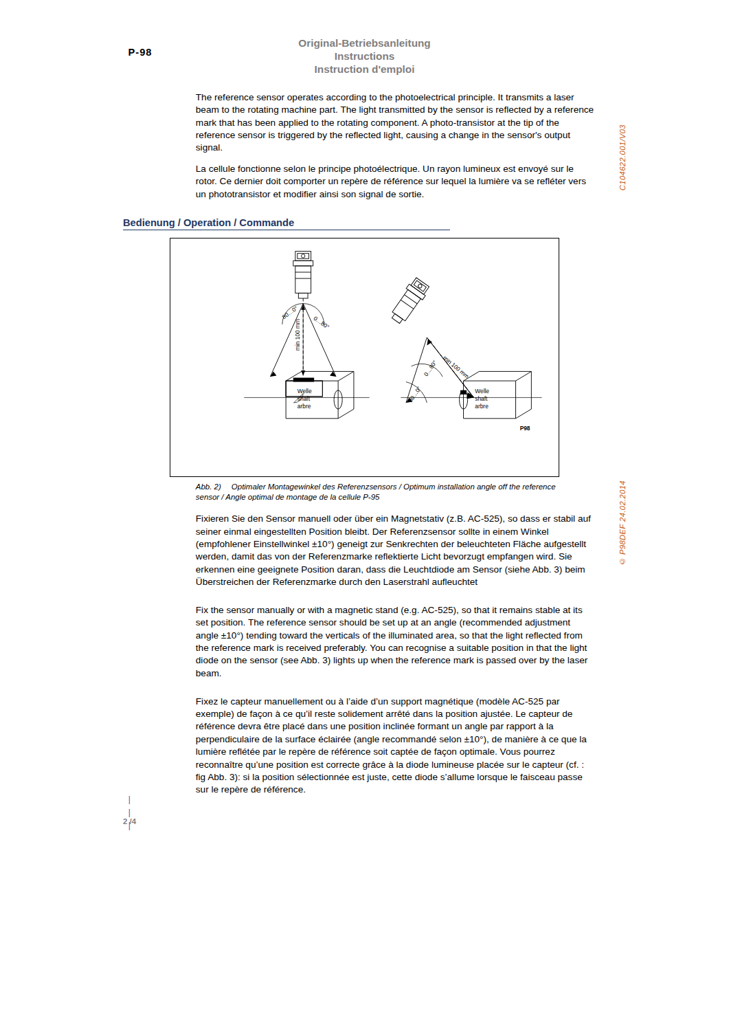P-98
Original-Betriebsanleitung
Instructions
Instruction d'emploi
The reference sensor operates according to the photoelectrical principle. It transmits a laser beam to the rotating machine part. The light transmitted by the sensor is reflected by a reference mark that has been applied to the rotating component. A photo-transistor at the tip of the reference sensor is triggered by the reflected light, causing a change in the sensor's output signal.
La cellule fonctionne selon le principe photoélectrique. Un rayon lumineux est envoyé sur le rotor. Ce dernier doit comporter un repère de référence sur lequel la lumière va se refléter vers un phototransistor et modifier ainsi son signal de sortie.
Bedienung / Operation / Commande
80…0° 0…80° min 100 mm 0…80° 80…0° min 100 mm Welle shaft arbre Welle shaft arbre P98
Abb. 2) Optimaler Montagewinkel des Referenzsensors / Optimum installation angle off the reference sensor / Angle optimal de montage de la cellule P-95
Fixieren Sie den Sensor manuell oder über ein Magnetstativ (z.B. AC-525), so dass er stabil auf seiner einmal eingestellten Position bleibt. Der Referenzsensor sollte in einem Winkel (empfohlener Einstellwinkel ±10°) geneigt zur Senkrechten der beleuchteten Fläche aufgestellt werden, damit das von der Referenzmarke reflektierte Licht bevorzugt empfangen wird. Sie erkennen eine geeignete Position daran, dass die Leuchtdiode am Sensor (siehe Abb. 3) beim Überstreichen der Referenzmarke durch den Laserstrahl aufleuchtet
Fix the sensor manually or with a magnetic stand (e.g. AC-525), so that it remains stable at its set position. The reference sensor should be set up at an angle (recommended adjustment angle ±10°) tending toward the verticals of the illuminated area, so that the light reflected from the reference mark is received preferably. You can recognise a suitable position in that the light diode on the sensor (see Abb. 3) lights up when the reference mark is passed over by the laser beam.
Fixez le capteur manuellement ou à l’aide d’un support magnétique (modèle AC-525 par exemple) de façon à ce qu’il reste solidement arrêté dans la position ajustée. Le capteur de référence devra être placé dans une position inclinée formant un angle par rapport à la perpendiculaire de la surface éclairée (angle recommandé selon ±10°), de manière à ce que la lumière reflétée par le repère de référence soit captée de façon optimale. Vous pourrez reconnaître qu’une position est correcte grâce à la diode lumineuse placée sur le capteur (cf. : fig Abb. 3): si la position sélectionnée est juste, cette diode s’allume lorsque le faisceau passe sur le repère de référence.
C104622.001/V03
© P98DEF 24.02.2014
2 /4
|
|
|